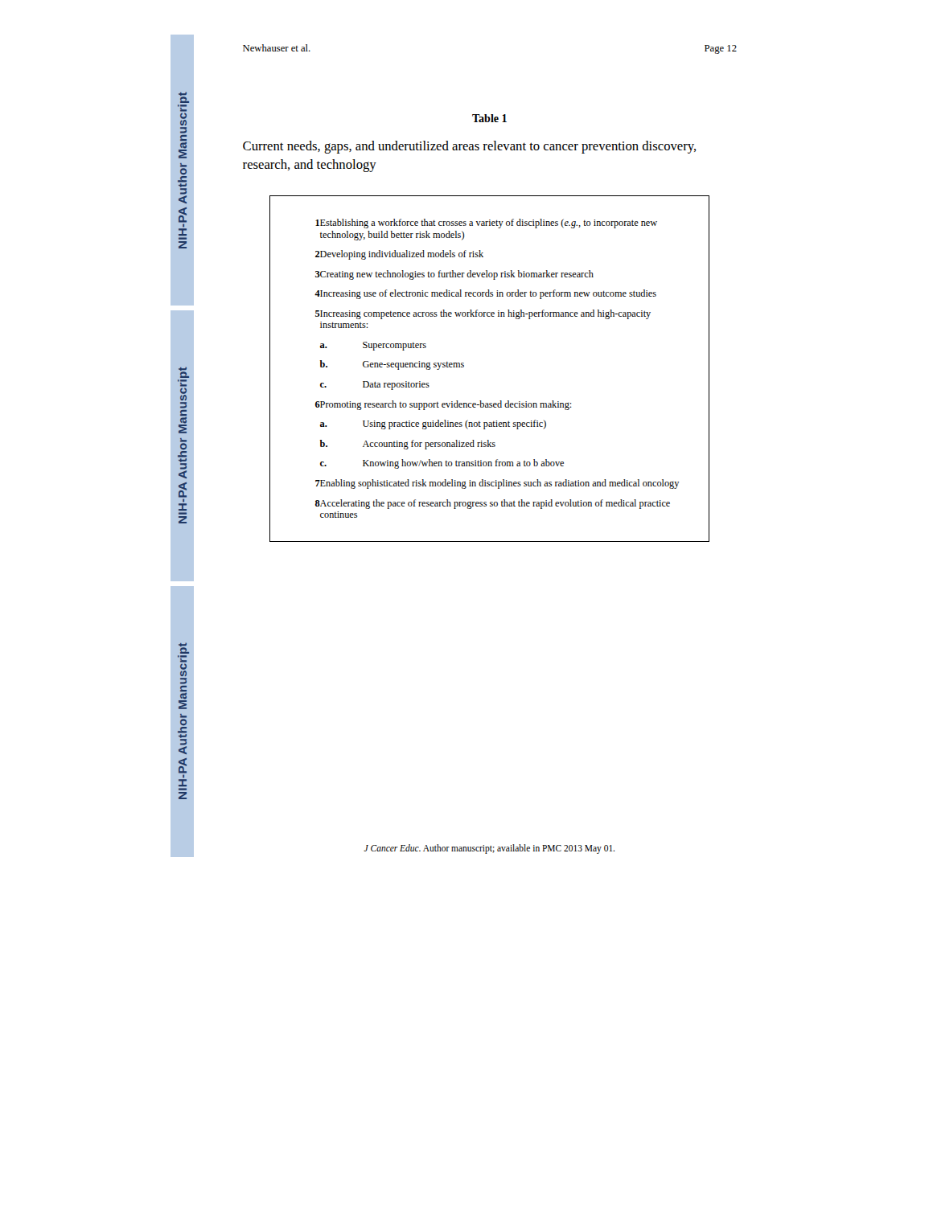NIH-PA Author Manuscript
NIH-PA Author Manuscript
NIH-PA Author Manuscript
Newhauser et al.
Page 12
Table 1
Current needs, gaps, and underutilized areas relevant to cancer prevention discovery, research, and technology
| 1 | Establishing a workforce that crosses a variety of disciplines ( e.g. , to incorporate new technology, build better risk models) |
| 2 | Developing individualized models of risk |
| 3 | Creating new technologies to further develop risk biomarker research |
| 4 | Increasing use of electronic medical records in order to perform new outcome studies |
| 5 | Increasing competence across the workforce in high-performance and high-capacity instruments: |
| | a. | Supercomputers |
| | b. | Gene-sequencing systems |
| | c. | Data repositories |
| 6 | Promoting research to support evidence-based decision making: |
| | a. | Using practice guidelines (not patient specific) |
| | b. | Accounting for personalized risks |
| | c. | Knowing how/when to transition from a to b above |
| 7 | Enabling sophisticated risk modeling in disciplines such as radiation and medical oncology |
| 8 | Accelerating the pace of research progress so that the rapid evolution of medical practice continues |
J Cancer Educ. Author manuscript; available in PMC 2013 May 01.